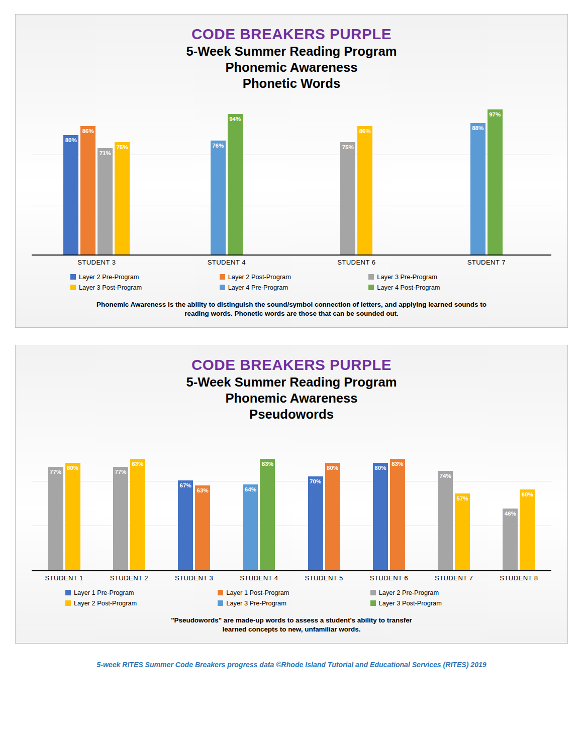CODE BREAKERS PURPLE
5-Week Summer Reading Program
Phonemic Awareness
Phonetic Words
80%
86%
71%
75%
76%
94%
75%
86%
88%
97%
STUDENT 3
STUDENT 4
STUDENT 6
STUDENT 7
Layer 2 Pre-Program
Layer 2 Post-Program
Layer 3 Pre-Program
Layer 3 Post-Program
Layer 4 Pre-Program
Layer 4 Post-Program
Phonemic Awareness is the ability to distinguish the sound/symbol connection of letters, and applying learned sounds to reading words. Phonetic words are those that can be sounded out.
CODE BREAKERS PURPLE
5-Week Summer Reading Program
Phonemic Awareness
Pseudowords
77%
80%
77%
83%
67%
63%
64%
83%
70%
80%
80%
83%
74%
57%
46%
60%
STUDENT 1
STUDENT 2
STUDENT 3
STUDENT 4
STUDENT 5
STUDENT 6
STUDENT 7
STUDENT 8
Layer 1 Pre-Program
Layer 1 Post-Program
Layer 2 Pre-Program
Layer 2 Post-Program
Layer 3 Pre-Program
Layer 3 Post-Program
"Pseudowords" are made-up words to assess a student's ability to transfer
learned concepts to new, unfamiliar words.
5-week RITES Summer Code Breakers progress data ©Rhode Island Tutorial and Educational Services (RITES) 2019